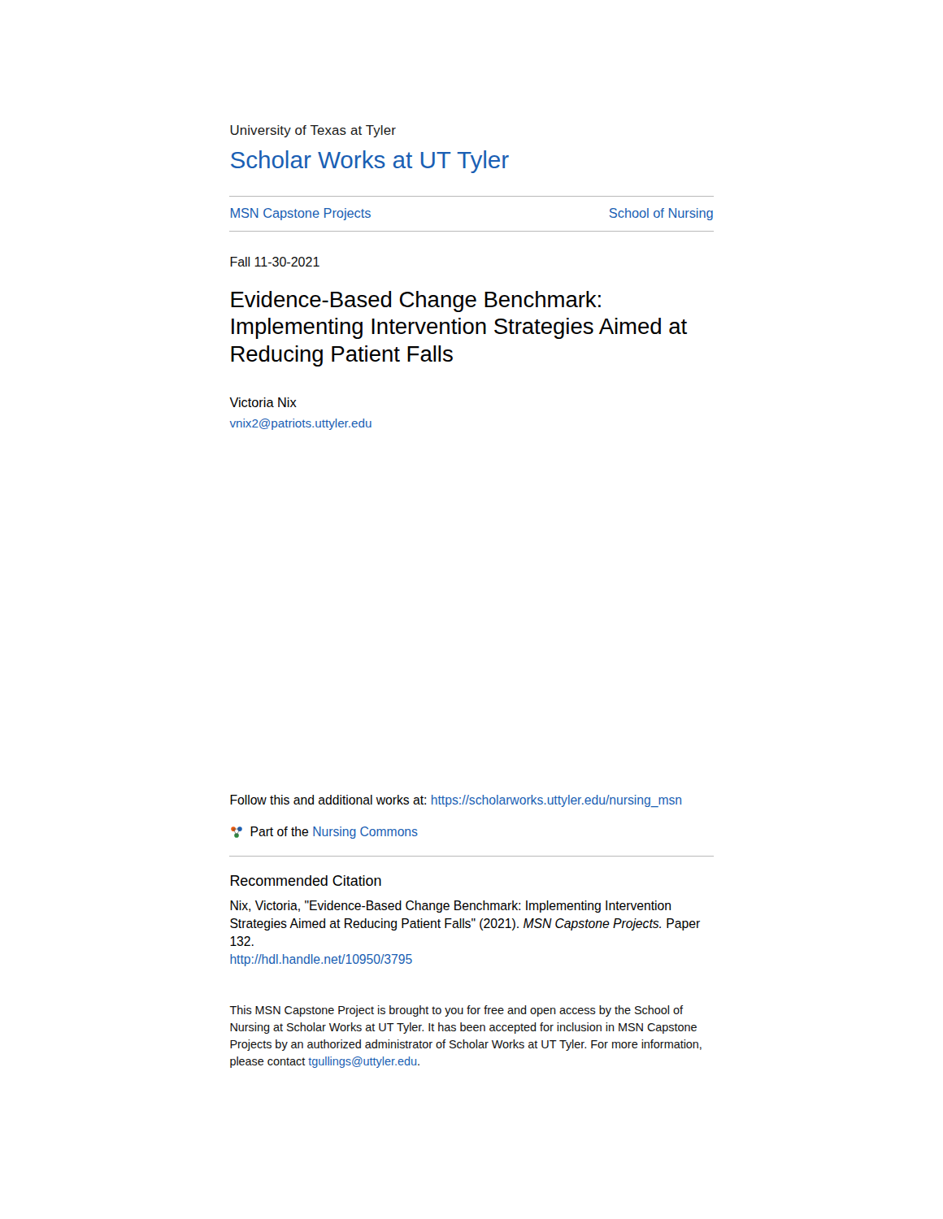University of Texas at Tyler
Scholar Works at UT Tyler
MSN Capstone Projects School of Nursing
Fall 11-30-2021
Evidence-Based Change Benchmark: Implementing Intervention Strategies Aimed at Reducing Patient Falls
Victoria Nix
vnix2@patriots.uttyler.edu
Follow this and additional works at: https://scholarworks.uttyler.edu/nursing_msn
Part of the Nursing Commons
Recommended Citation
Nix, Victoria, "Evidence-Based Change Benchmark: Implementing Intervention Strategies Aimed at Reducing Patient Falls" (2021). MSN Capstone Projects. Paper 132.
http://hdl.handle.net/10950/3795
This MSN Capstone Project is brought to you for free and open access by the School of Nursing at Scholar Works at UT Tyler. It has been accepted for inclusion in MSN Capstone Projects by an authorized administrator of Scholar Works at UT Tyler. For more information, please contact tgullings@uttyler.edu.